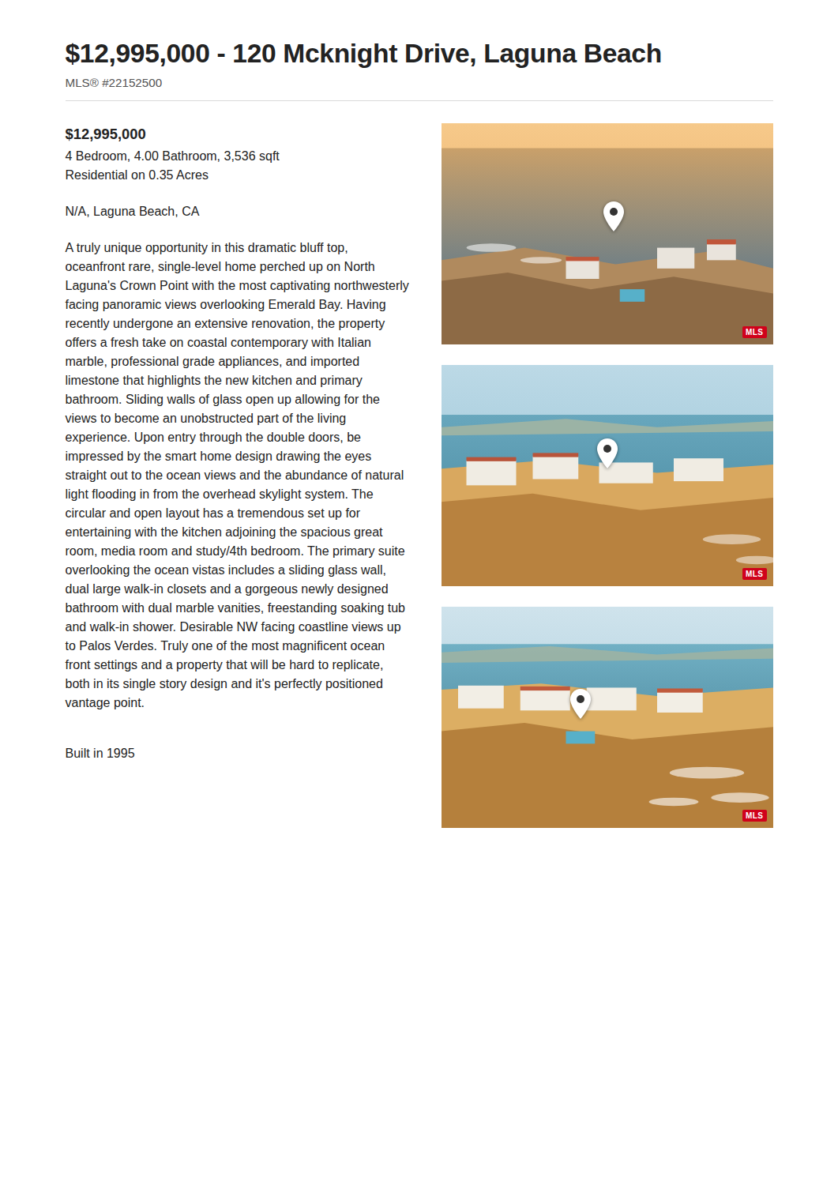$12,995,000 - 120 Mcknight Drive, Laguna Beach
MLS® #22152500
$12,995,000
4 Bedroom, 4.00 Bathroom, 3,536 sqft
Residential on 0.35 Acres
N/A, Laguna Beach, CA
A truly unique opportunity in this dramatic bluff top, oceanfront rare, single-level home perched up on North Laguna's Crown Point with the most captivating northwesterly facing panoramic views overlooking Emerald Bay. Having recently undergone an extensive renovation, the property offers a fresh take on coastal contemporary with Italian marble, professional grade appliances, and imported limestone that highlights the new kitchen and primary bathroom. Sliding walls of glass open up allowing for the views to become an unobstructed part of the living experience. Upon entry through the double doors, be impressed by the smart home design drawing the eyes straight out to the ocean views and the abundance of natural light flooding in from the overhead skylight system. The circular and open layout has a tremendous set up for entertaining with the kitchen adjoining the spacious great room, media room and study/4th bedroom. The primary suite overlooking the ocean vistas includes a sliding glass wall, dual large walk-in closets and a gorgeous newly designed bathroom with dual marble vanities, freestanding soaking tub and walk-in shower. Desirable NW facing coastline views up to Palos Verdes. Truly one of the most magnificent ocean front settings and a property that will be hard to replicate, both in its single story design and it's perfectly positioned vantage point.
Built in 1995
MLS
MLS
MLS